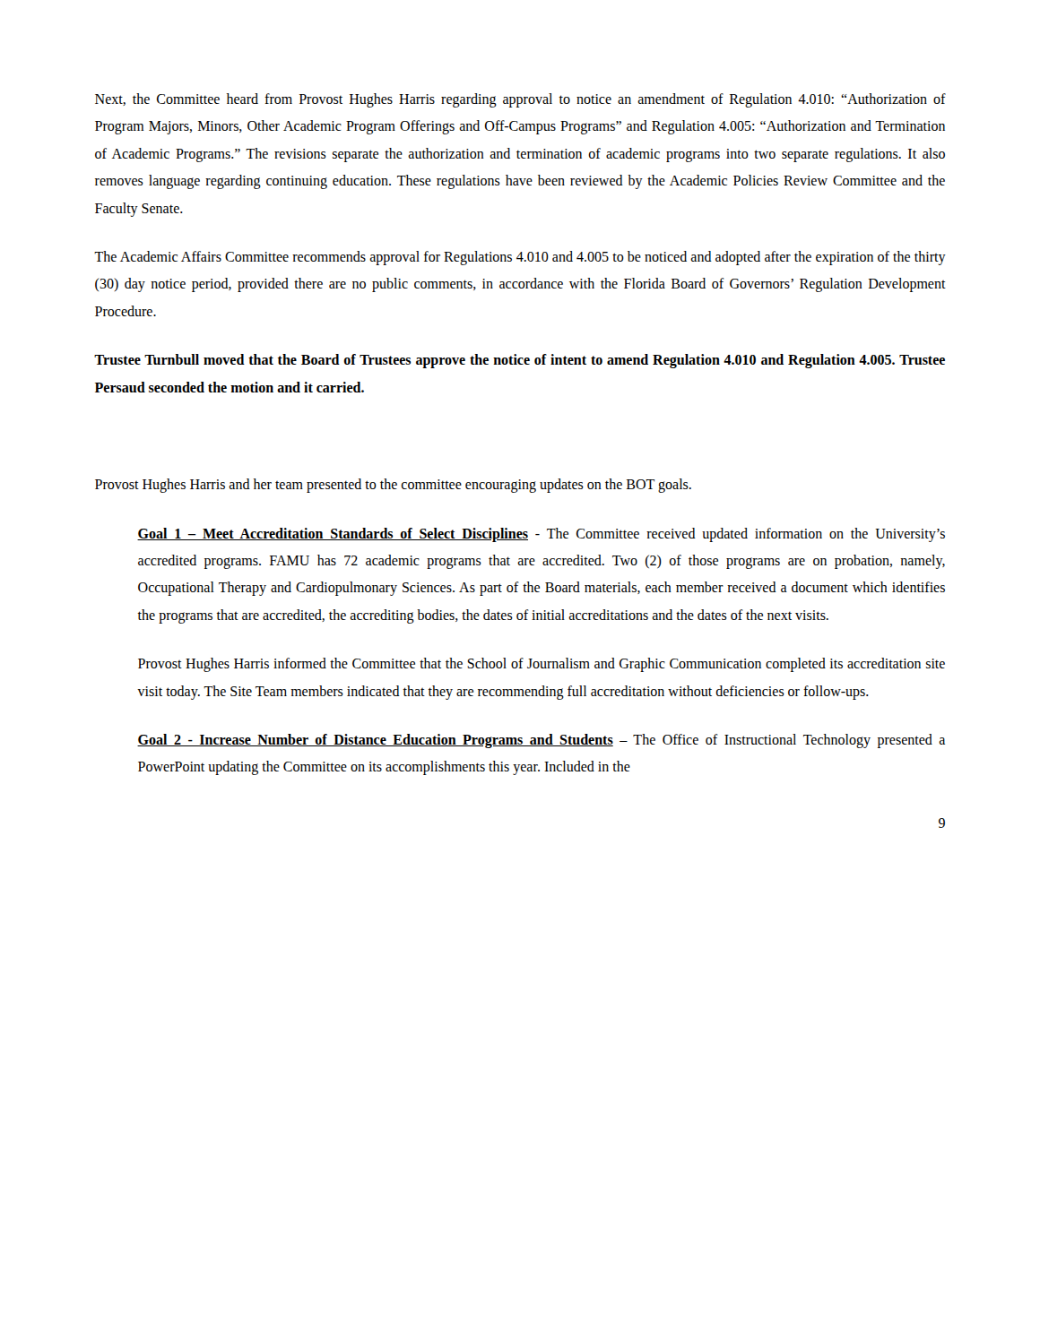Next, the Committee heard from Provost Hughes Harris regarding approval to notice an amendment of Regulation 4.010: “Authorization of Program Majors, Minors, Other Academic Program Offerings and Off-Campus Programs” and Regulation 4.005: “Authorization and Termination of Academic Programs.” The revisions separate the authorization and termination of academic programs into two separate regulations. It also removes language regarding continuing education. These regulations have been reviewed by the Academic Policies Review Committee and the Faculty Senate.
The Academic Affairs Committee recommends approval for Regulations 4.010 and 4.005 to be noticed and adopted after the expiration of the thirty (30) day notice period, provided there are no public comments, in accordance with the Florida Board of Governors’ Regulation Development Procedure.
Trustee Turnbull moved that the Board of Trustees approve the notice of intent to amend Regulation 4.010 and Regulation 4.005. Trustee Persaud seconded the motion and it carried.
Provost Hughes Harris and her team presented to the committee encouraging updates on the BOT goals.
Goal 1 – Meet Accreditation Standards of Select Disciplines - The Committee received updated information on the University’s accredited programs. FAMU has 72 academic programs that are accredited. Two (2) of those programs are on probation, namely, Occupational Therapy and Cardiopulmonary Sciences. As part of the Board materials, each member received a document which identifies the programs that are accredited, the accrediting bodies, the dates of initial accreditations and the dates of the next visits.
Provost Hughes Harris informed the Committee that the School of Journalism and Graphic Communication completed its accreditation site visit today. The Site Team members indicated that they are recommending full accreditation without deficiencies or follow-ups.
Goal 2 - Increase Number of Distance Education Programs and Students – The Office of Instructional Technology presented a PowerPoint updating the Committee on its accomplishments this year. Included in the
9